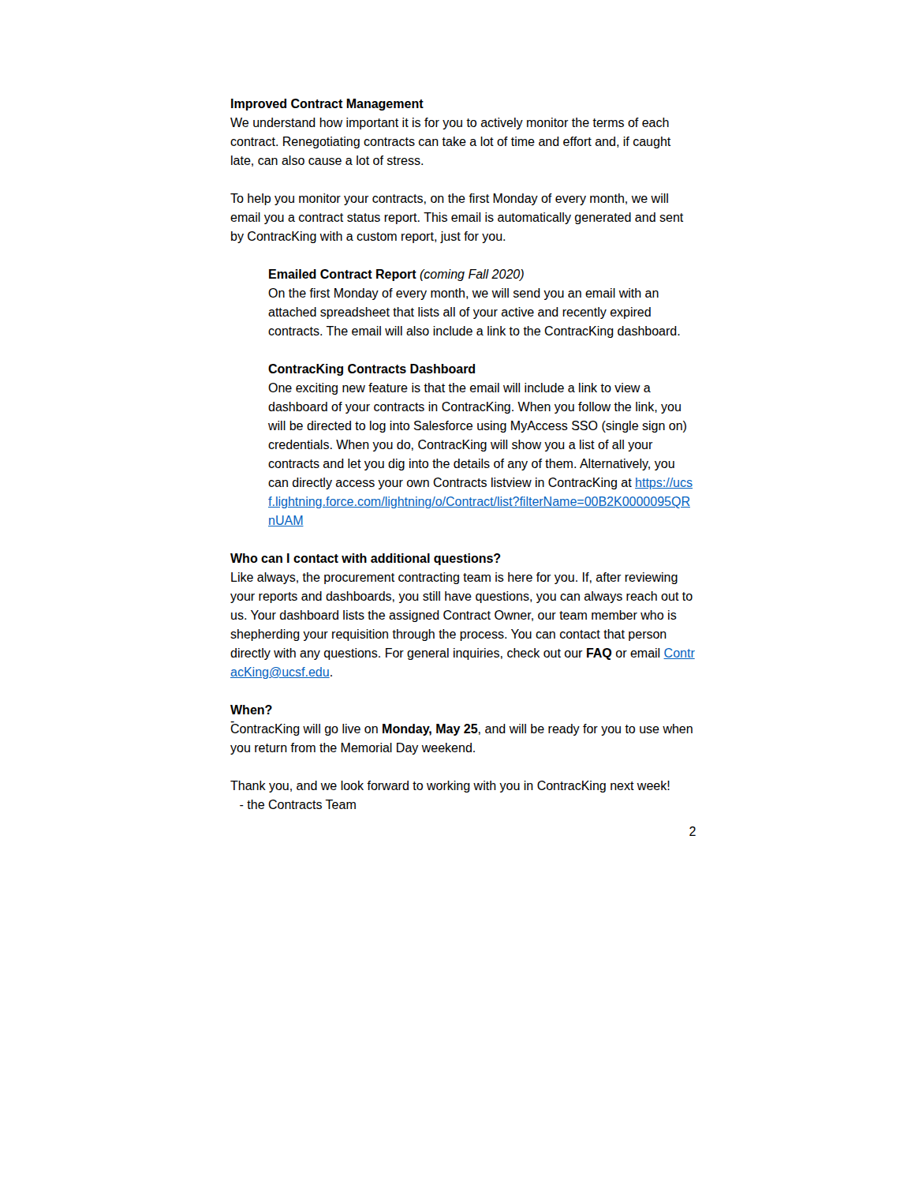Improved Contract Management
We understand how important it is for you to actively monitor the terms of each contract. Renegotiating contracts can take a lot of time and effort and, if caught late, can also cause a lot of stress.
To help you monitor your contracts, on the first Monday of every month, we will email you a contract status report. This email is automatically generated and sent by ContracKing with a custom report, just for you.
Emailed Contract Report (coming Fall 2020)
On the first Monday of every month, we will send you an email with an attached spreadsheet that lists all of your active and recently expired contracts. The email will also include a link to the ContracKing dashboard.
ContracKing Contracts Dashboard
One exciting new feature is that the email will include a link to view a dashboard of your contracts in ContracKing. When you follow the link, you will be directed to log into Salesforce using MyAccess SSO (single sign on) credentials. When you do, ContracKing will show you a list of all your contracts and let you dig into the details of any of them. Alternatively, you can directly access your own Contracts listview in ContracKing at https://ucsf.lightning.force.com/lightning/o/Contract/list?filterName=00B2K0000095QRnUAM
Who can I contact with additional questions?
Like always, the procurement contracting team is here for you. If, after reviewing your reports and dashboards, you still have questions, you can always reach out to us. Your dashboard lists the assigned Contract Owner, our team member who is shepherding your requisition through the process. You can contact that person directly with any questions. For general inquiries, check out our FAQ or email ContracKing@ucsf.edu.
When?
ContracKing will go live on Monday, May 25, and will be ready for you to use when you return from the Memorial Day weekend.
Thank you, and we look forward to working with you in ContracKing next week!
- the Contracts Team
‑
2